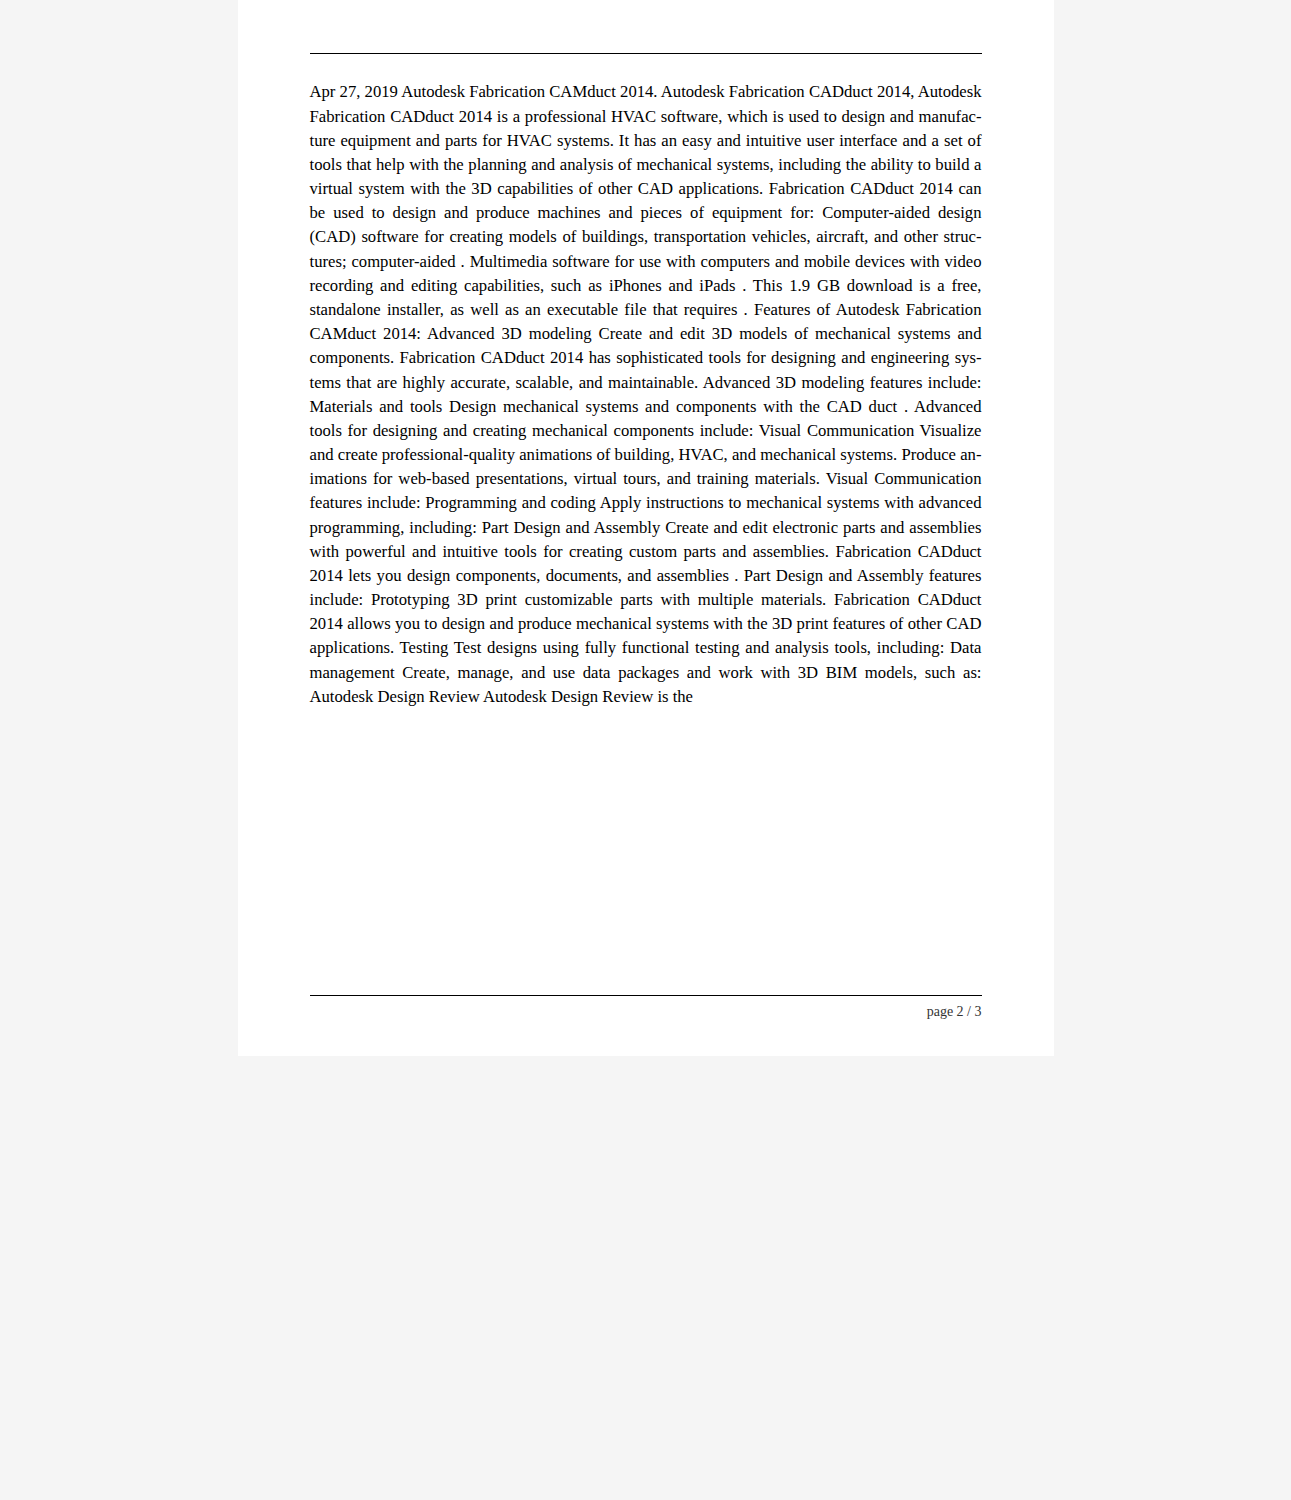Apr 27, 2019 Autodesk Fabrication CAMduct 2014. Autodesk Fabrication CADduct 2014, Autodesk Fabrication CADduct 2014 is a professional HVAC software, which is used to design and manufacture equipment and parts for HVAC systems. It has an easy and intuitive user interface and a set of tools that help with the planning and analysis of mechanical systems, including the ability to build a virtual system with the 3D capabilities of other CAD applications. Fabrication CADduct 2014 can be used to design and produce machines and pieces of equipment for: Computer-aided design (CAD) software for creating models of buildings, transportation vehicles, aircraft, and other structures; computer-aided . Multimedia software for use with computers and mobile devices with video recording and editing capabilities, such as iPhones and iPads . This 1.9 GB download is a free, standalone installer, as well as an executable file that requires . Features of Autodesk Fabrication CAMduct 2014: Advanced 3D modeling Create and edit 3D models of mechanical systems and components. Fabrication CADduct 2014 has sophisticated tools for designing and engineering systems that are highly accurate, scalable, and maintainable. Advanced 3D modeling features include: Materials and tools Design mechanical systems and components with the CAD duct . Advanced tools for designing and creating mechanical components include: Visual Communication Visualize and create professional-quality animations of building, HVAC, and mechanical systems. Produce animations for web-based presentations, virtual tours, and training materials. Visual Communication features include: Programming and coding Apply instructions to mechanical systems with advanced programming, including: Part Design and Assembly Create and edit electronic parts and assemblies with powerful and intuitive tools for creating custom parts and assemblies. Fabrication CADduct 2014 lets you design components, documents, and assemblies . Part Design and Assembly features include: Prototyping 3D print customizable parts with multiple materials. Fabrication CADduct 2014 allows you to design and produce mechanical systems with the 3D print features of other CAD applications. Testing Test designs using fully functional testing and analysis tools, including: Data management Create, manage, and use data packages and work with 3D BIM models, such as: Autodesk Design Review Autodesk Design Review is the
page 2 / 3